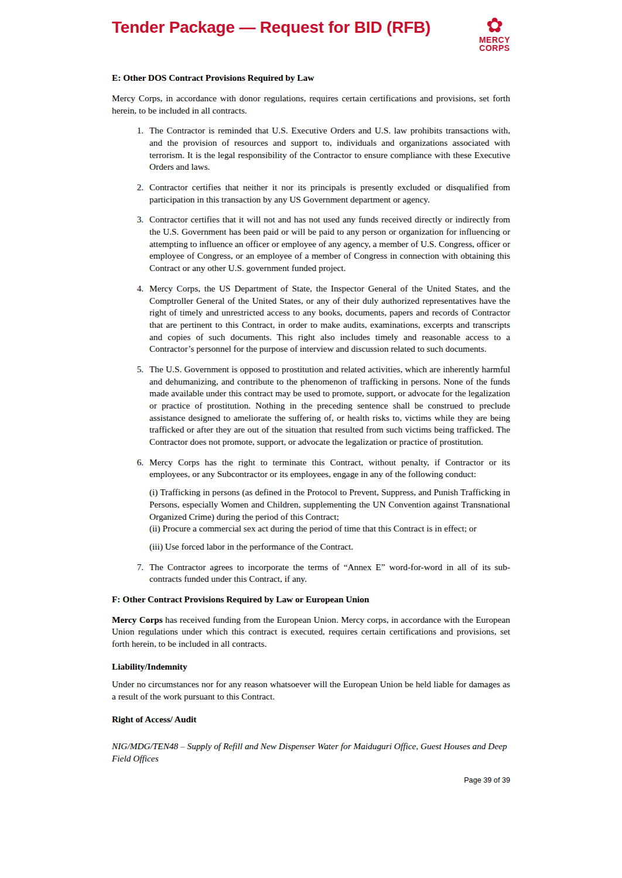Tender Package — Request for BID (RFB)
✿ MERCY
CORPS
E: Other DOS Contract Provisions Required by Law
Mercy Corps, in accordance with donor regulations, requires certain certifications and provisions, set forth herein, to be included in all contracts.
The Contractor is reminded that U.S. Executive Orders and U.S. law prohibits transactions with, and the provision of resources and support to, individuals and organizations associated with terrorism. It is the legal responsibility of the Contractor to ensure compliance with these Executive Orders and laws.
Contractor certifies that neither it nor its principals is presently excluded or disqualified from participation in this transaction by any US Government department or agency.
Contractor certifies that it will not and has not used any funds received directly or indirectly from the U.S. Government has been paid or will be paid to any person or organization for influencing or attempting to influence an officer or employee of any agency, a member of U.S. Congress, officer or employee of Congress, or an employee of a member of Congress in connection with obtaining this Contract or any other U.S. government funded project.
Mercy Corps, the US Department of State, the Inspector General of the United States, and the Comptroller General of the United States, or any of their duly authorized representatives have the right of timely and unrestricted access to any books, documents, papers and records of Contractor that are pertinent to this Contract, in order to make audits, examinations, excerpts and transcripts and copies of such documents. This right also includes timely and reasonable access to a Contractor’s personnel for the purpose of interview and discussion related to such documents.
The U.S. Government is opposed to prostitution and related activities, which are inherently harmful and dehumanizing, and contribute to the phenomenon of trafficking in persons. None of the funds made available under this contract may be used to promote, support, or advocate for the legalization or practice of prostitution. Nothing in the preceding sentence shall be construed to preclude assistance designed to ameliorate the suffering of, or health risks to, victims while they are being trafficked or after they are out of the situation that resulted from such victims being trafficked. The Contractor does not promote, support, or advocate the legalization or practice of prostitution.
Mercy Corps has the right to terminate this Contract, without penalty, if Contractor or its employees, or any Subcontractor or its employees, engage in any of the following conduct:
(i) Trafficking in persons (as defined in the Protocol to Prevent, Suppress, and Punish Trafficking in Persons, especially Women and Children, supplementing the UN Convention against Transnational Organized Crime) during the period of this Contract;
(ii) Procure a commercial sex act during the period of time that this Contract is in effect; or
(iii) Use forced labor in the performance of the Contract.
The Contractor agrees to incorporate the terms of “Annex E” word-for-word in all of its sub-contracts funded under this Contract, if any.
F: Other Contract Provisions Required by Law or European Union
Mercy Corps has received funding from the European Union. Mercy corps, in accordance with the European Union regulations under which this contract is executed, requires certain certifications and provisions, set forth herein, to be included in all contracts.
Liability/Indemnity
Under no circumstances nor for any reason whatsoever will the European Union be held liable for damages as a result of the work pursuant to this Contract.
Right of Access/ Audit
NIG/MDG/TEN48 – Supply of Refill and New Dispenser Water for Maiduguri Office, Guest Houses and Deep Field Offices
Page 39 of 39